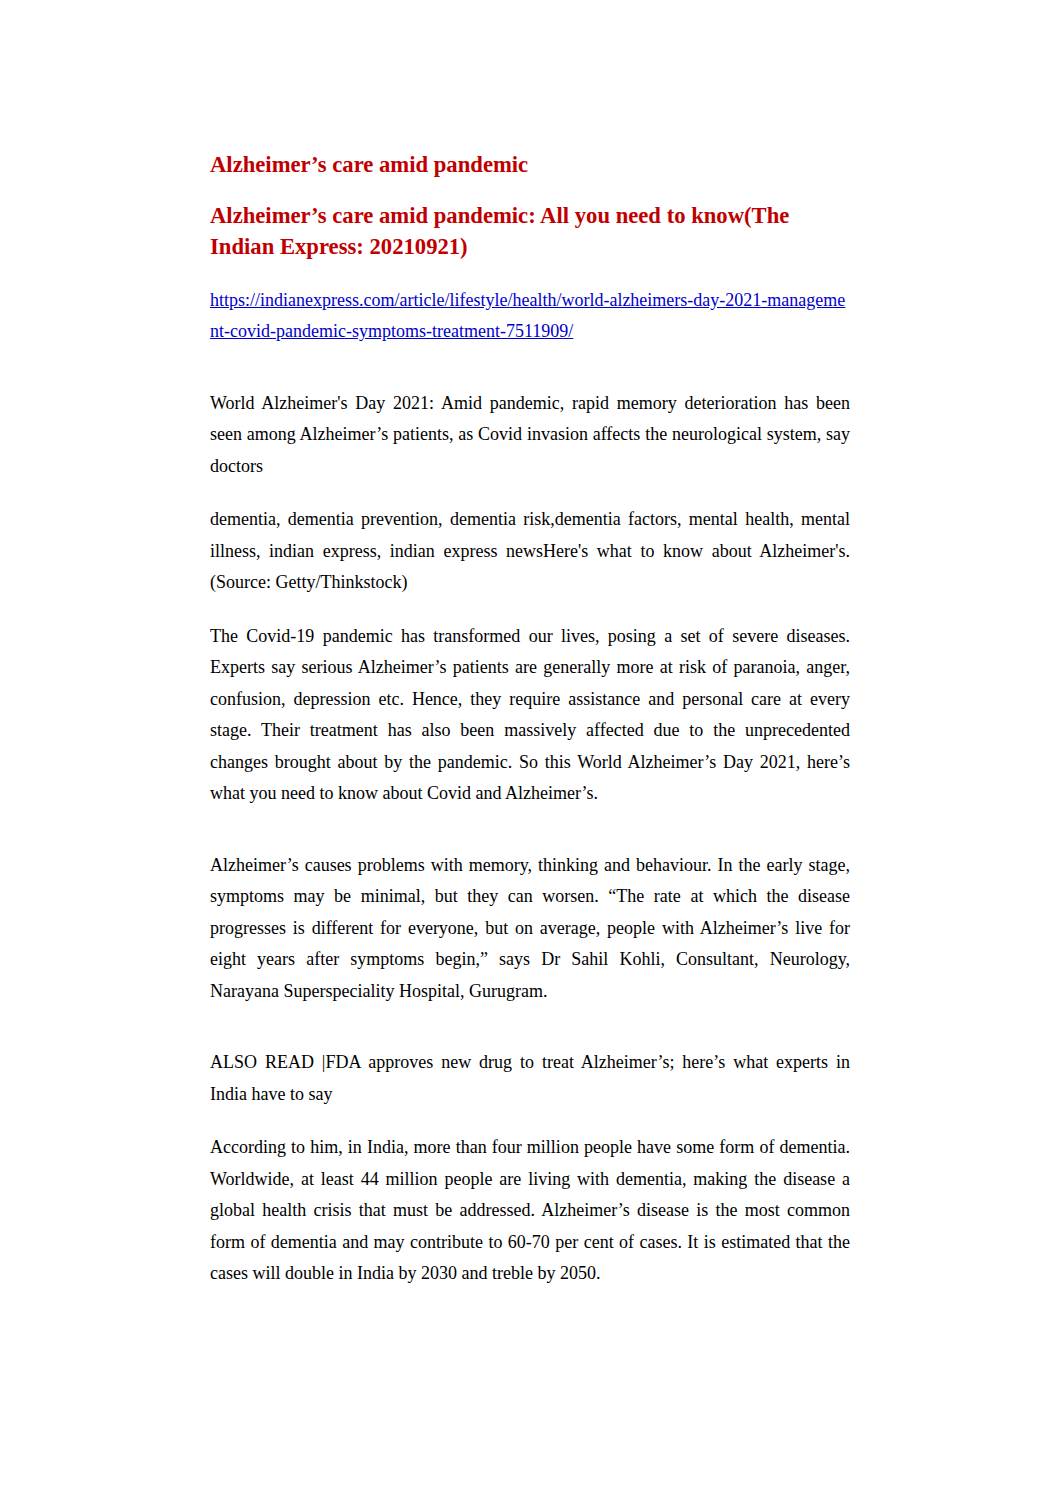Alzheimer’s care amid pandemic
Alzheimer’s care amid pandemic: All you need to know(The Indian Express: 20210921)
https://indianexpress.com/article/lifestyle/health/world-alzheimers-day-2021-management-covid-pandemic-symptoms-treatment-7511909/
World Alzheimer's Day 2021: Amid pandemic, rapid memory deterioration has been seen among Alzheimer’s patients, as Covid invasion affects the neurological system, say doctors
dementia, dementia prevention, dementia risk,dementia factors, mental health, mental illness, indian express, indian express newsHere's what to know about Alzheimer's. (Source: Getty/Thinkstock)
The Covid-19 pandemic has transformed our lives, posing a set of severe diseases. Experts say serious Alzheimer’s patients are generally more at risk of paranoia, anger, confusion, depression etc. Hence, they require assistance and personal care at every stage. Their treatment has also been massively affected due to the unprecedented changes brought about by the pandemic. So this World Alzheimer’s Day 2021, here’s what you need to know about Covid and Alzheimer’s.
Alzheimer’s causes problems with memory, thinking and behaviour. In the early stage, symptoms may be minimal, but they can worsen. “The rate at which the disease progresses is different for everyone, but on average, people with Alzheimer’s live for eight years after symptoms begin,” says Dr Sahil Kohli, Consultant, Neurology, Narayana Superspeciality Hospital, Gurugram.
ALSO READ |FDA approves new drug to treat Alzheimer’s; here’s what experts in India have to say
According to him, in India, more than four million people have some form of dementia. Worldwide, at least 44 million people are living with dementia, making the disease a global health crisis that must be addressed. Alzheimer’s disease is the most common form of dementia and may contribute to 60-70 per cent of cases. It is estimated that the cases will double in India by 2030 and treble by 2050.